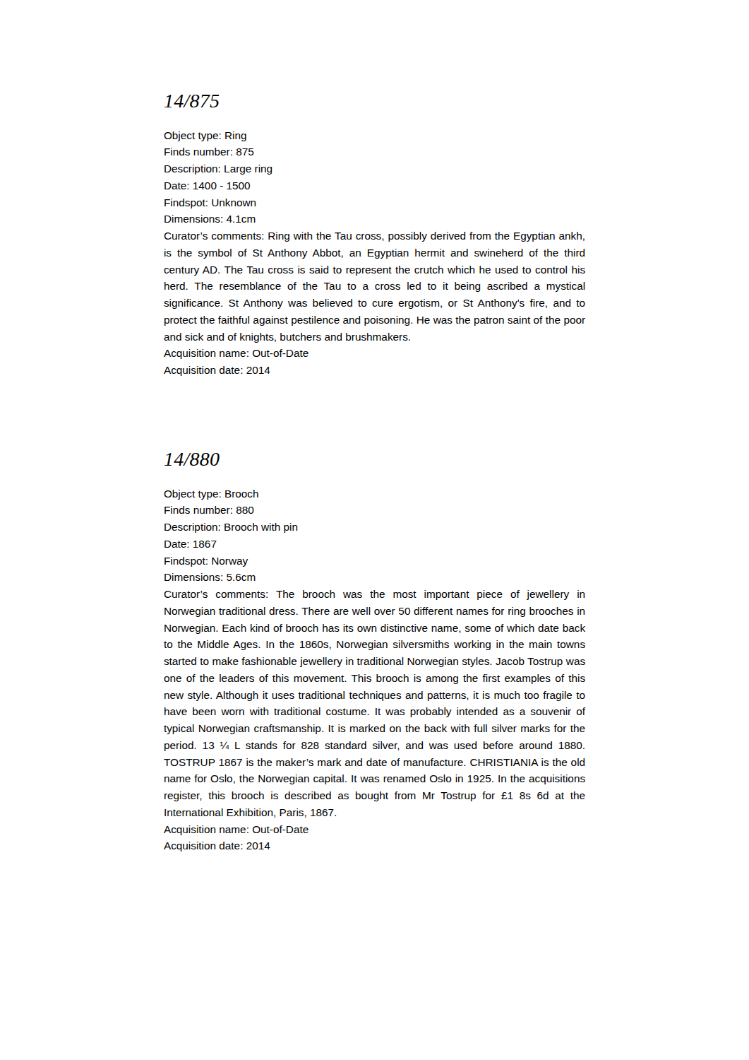14/875
Object type: Ring
Finds number: 875
Description: Large ring
Date: 1400 - 1500
Findspot: Unknown
Dimensions: 4.1cm
Curator’s comments: Ring with the Tau cross, possibly derived from the Egyptian ankh, is the symbol of St Anthony Abbot, an Egyptian hermit and swineherd of the third century AD. The Tau cross is said to represent the crutch which he used to control his herd. The resemblance of the Tau to a cross led to it being ascribed a mystical significance. St Anthony was believed to cure ergotism, or St Anthony's fire, and to protect the faithful against pestilence and poisoning. He was the patron saint of the poor and sick and of knights, butchers and brushmakers.
Acquisition name: Out-of-Date
Acquisition date: 2014
14/880
Object type: Brooch
Finds number: 880
Description: Brooch with pin
Date: 1867
Findspot: Norway
Dimensions: 5.6cm
Curator’s comments: The brooch was the most important piece of jewellery in Norwegian traditional dress. There are well over 50 different names for ring brooches in Norwegian. Each kind of brooch has its own distinctive name, some of which date back to the Middle Ages. In the 1860s, Norwegian silversmiths working in the main towns started to make fashionable jewellery in traditional Norwegian styles. Jacob Tostrup was one of the leaders of this movement. This brooch is among the first examples of this new style. Although it uses traditional techniques and patterns, it is much too fragile to have been worn with traditional costume. It was probably intended as a souvenir of typical Norwegian craftsmanship. It is marked on the back with full silver marks for the period. 13 ¼ L stands for 828 standard silver, and was used before around 1880. TOSTRUP 1867 is the maker’s mark and date of manufacture. CHRISTIANIA is the old name for Oslo, the Norwegian capital. It was renamed Oslo in 1925. In the acquisitions register, this brooch is described as bought from Mr Tostrup for £1 8s 6d at the International Exhibition, Paris, 1867.
Acquisition name: Out-of-Date
Acquisition date: 2014